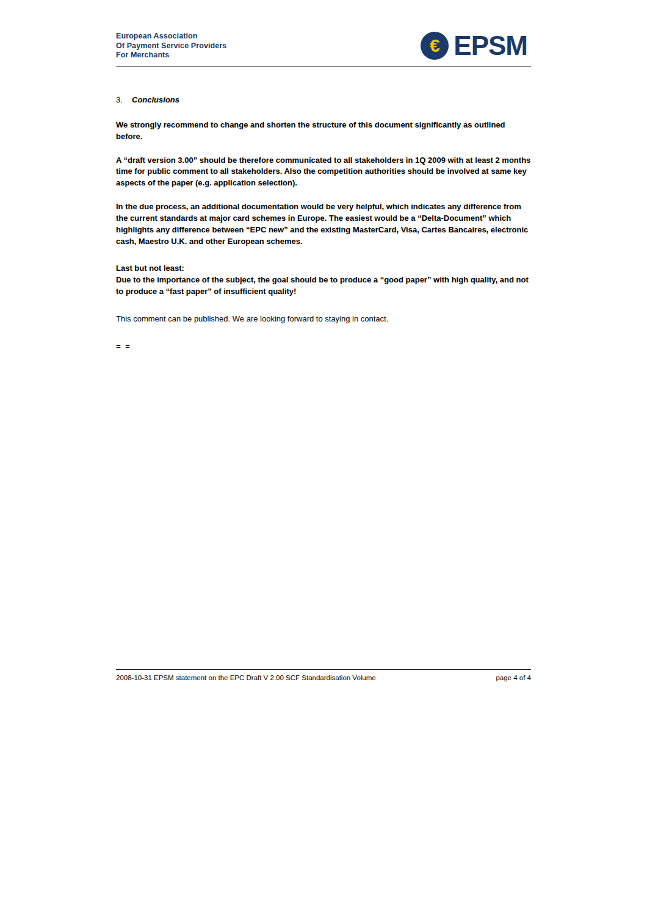European Association
Of Payment Service Providers
For Merchants
€
EPSM
3. Conclusions
We strongly recommend to change and shorten the structure of this document significantly as outlined before.
A “draft version 3.00” should be therefore communicated to all stakeholders in 1Q 2009 with at least 2 months time for public comment to all stakeholders. Also the competition authorities should be involved at same key aspects of the paper (e.g. application selection).
In the due process, an additional documentation would be very helpful, which indicates any difference from the current standards at major card schemes in Europe. The easiest would be a “Delta-Document” which highlights any difference between “EPC new” and the existing MasterCard, Visa, Cartes Bancaires, electronic cash, Maestro U.K. and other European schemes.
Last but not least:
Due to the importance of the subject, the goal should be to produce a “good paper” with high quality, and not to produce a “fast paper” of insufficient quality!
This comment can be published. We are looking forward to staying in contact.
= =
2008-10-31 EPSM statement on the EPC Draft V 2.00 SCF Standardisation Volume page 4 of 4